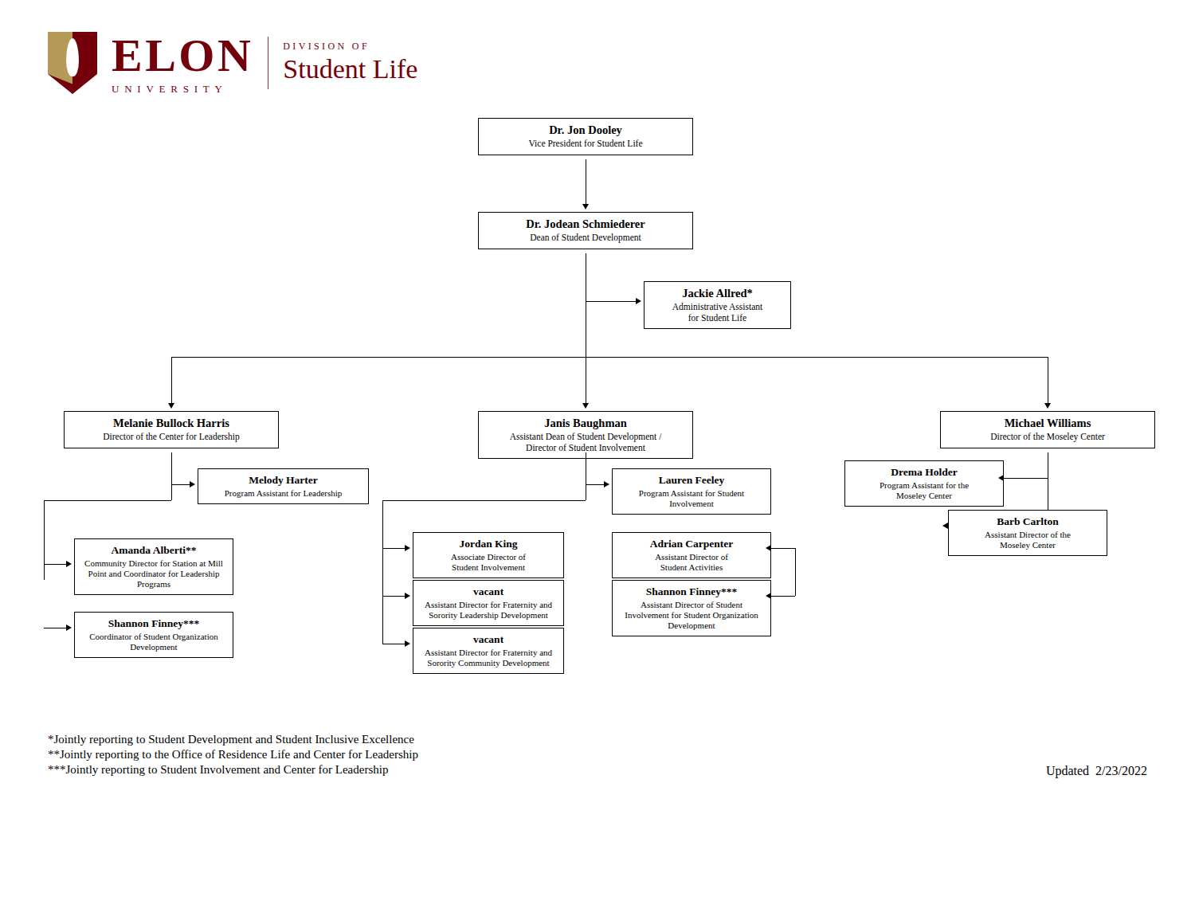ELON
UNIVERSITY
Division of
Student Life
Dr. Jon Dooley Vice President for Student Life
Dr. Jodean Schmiederer Dean of Student Development
Jackie Allred* Administrative Assistant
for Student Life
Melanie Bullock Harris Director of the Center for Leadership
Janis Baughman Assistant Dean of Student Development /
Director of Student Involvement
Michael Williams Director of the Moseley Center
Melody Harter Program Assistant for Leadership
Amanda Alberti** Community Director for Station at Mill Point and Coordinator for Leadership Programs
Shannon Finney*** Coordinator of Student Organization Development
Lauren Feeley Program Assistant for Student Involvement
Jordan King Associate Director of
Student Involvement
vacant Assistant Director for Fraternity and Sorority Leadership Development
vacant Assistant Director for Fraternity and Sorority Community Development
Adrian Carpenter Assistant Director of
Student Activities
Shannon Finney*** Assistant Director of Student Involvement for Student Organization Development
Drema Holder Program Assistant for the
Moseley Center
Barb Carlton Assistant Director of the
Moseley Center
*Jointly reporting to Student Development and Student Inclusive Excellence
**Jointly reporting to the Office of Residence Life and Center for Leadership
***Jointly reporting to Student Involvement and Center for Leadership
Updated 2/23/2022